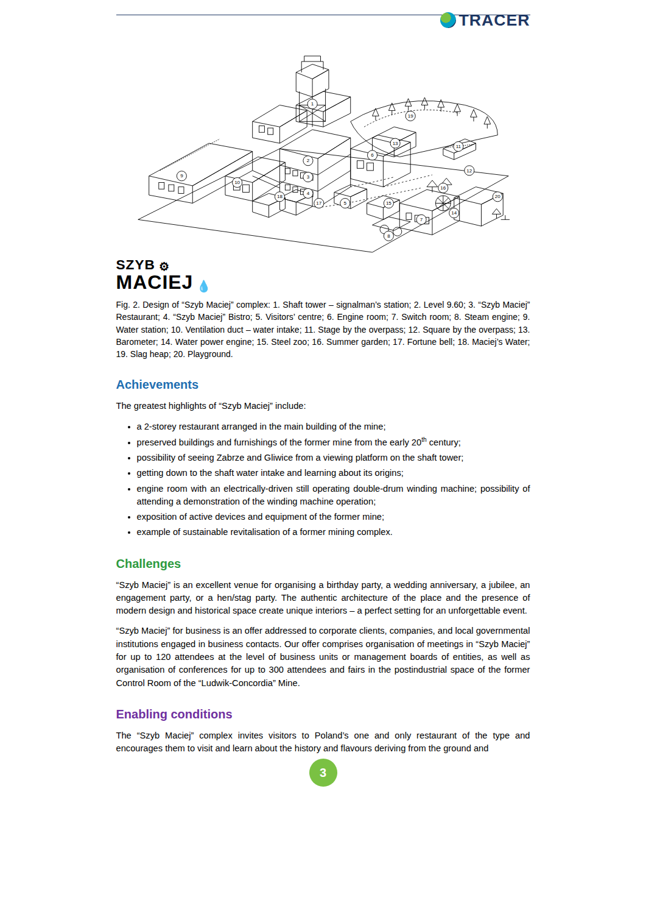TRACER
1 2 3 4 5 6 7 8 9 10 11 12 13 14 15 16 17 18 19 20
SZYB⚙
MACIEJ💧
Fig. 2. Design of “Szyb Maciej” complex: 1. Shaft tower – signalman’s station; 2. Level 9.60; 3. “Szyb Maciej” Restaurant; 4. “Szyb Maciej” Bistro; 5. Visitors’ centre; 6. Engine room; 7. Switch room; 8. Steam engine; 9. Water station; 10. Ventilation duct – water intake; 11. Stage by the overpass; 12. Square by the overpass; 13. Barometer; 14. Water power engine; 15. Steel zoo; 16. Summer garden; 17. Fortune bell; 18. Maciej’s Water; 19. Slag heap; 20. Playground.
Achievements
The greatest highlights of “Szyb Maciej” include:
a 2-storey restaurant arranged in the main building of the mine;
preserved buildings and furnishings of the former mine from the early 20th century;
possibility of seeing Zabrze and Gliwice from a viewing platform on the shaft tower;
getting down to the shaft water intake and learning about its origins;
engine room with an electrically-driven still operating double-drum winding machine; possibility of attending a demonstration of the winding machine operation;
exposition of active devices and equipment of the former mine;
example of sustainable revitalisation of a former mining complex.
Challenges
“Szyb Maciej” is an excellent venue for organising a birthday party, a wedding anniversary, a jubilee, an engagement party, or a hen/stag party. The authentic architecture of the place and the presence of modern design and historical space create unique interiors – a perfect setting for an unforgettable event.
“Szyb Maciej” for business is an offer addressed to corporate clients, companies, and local governmental institutions engaged in business contacts. Our offer comprises organisation of meetings in “Szyb Maciej” for up to 120 attendees at the level of business units or management boards of entities, as well as organisation of conferences for up to 300 attendees and fairs in the postindustrial space of the former Control Room of the “Ludwik-Concordia” Mine.
Enabling conditions
The “Szyb Maciej” complex invites visitors to Poland’s one and only restaurant of the type and encourages them to visit and learn about the history and flavours deriving from the ground and
3